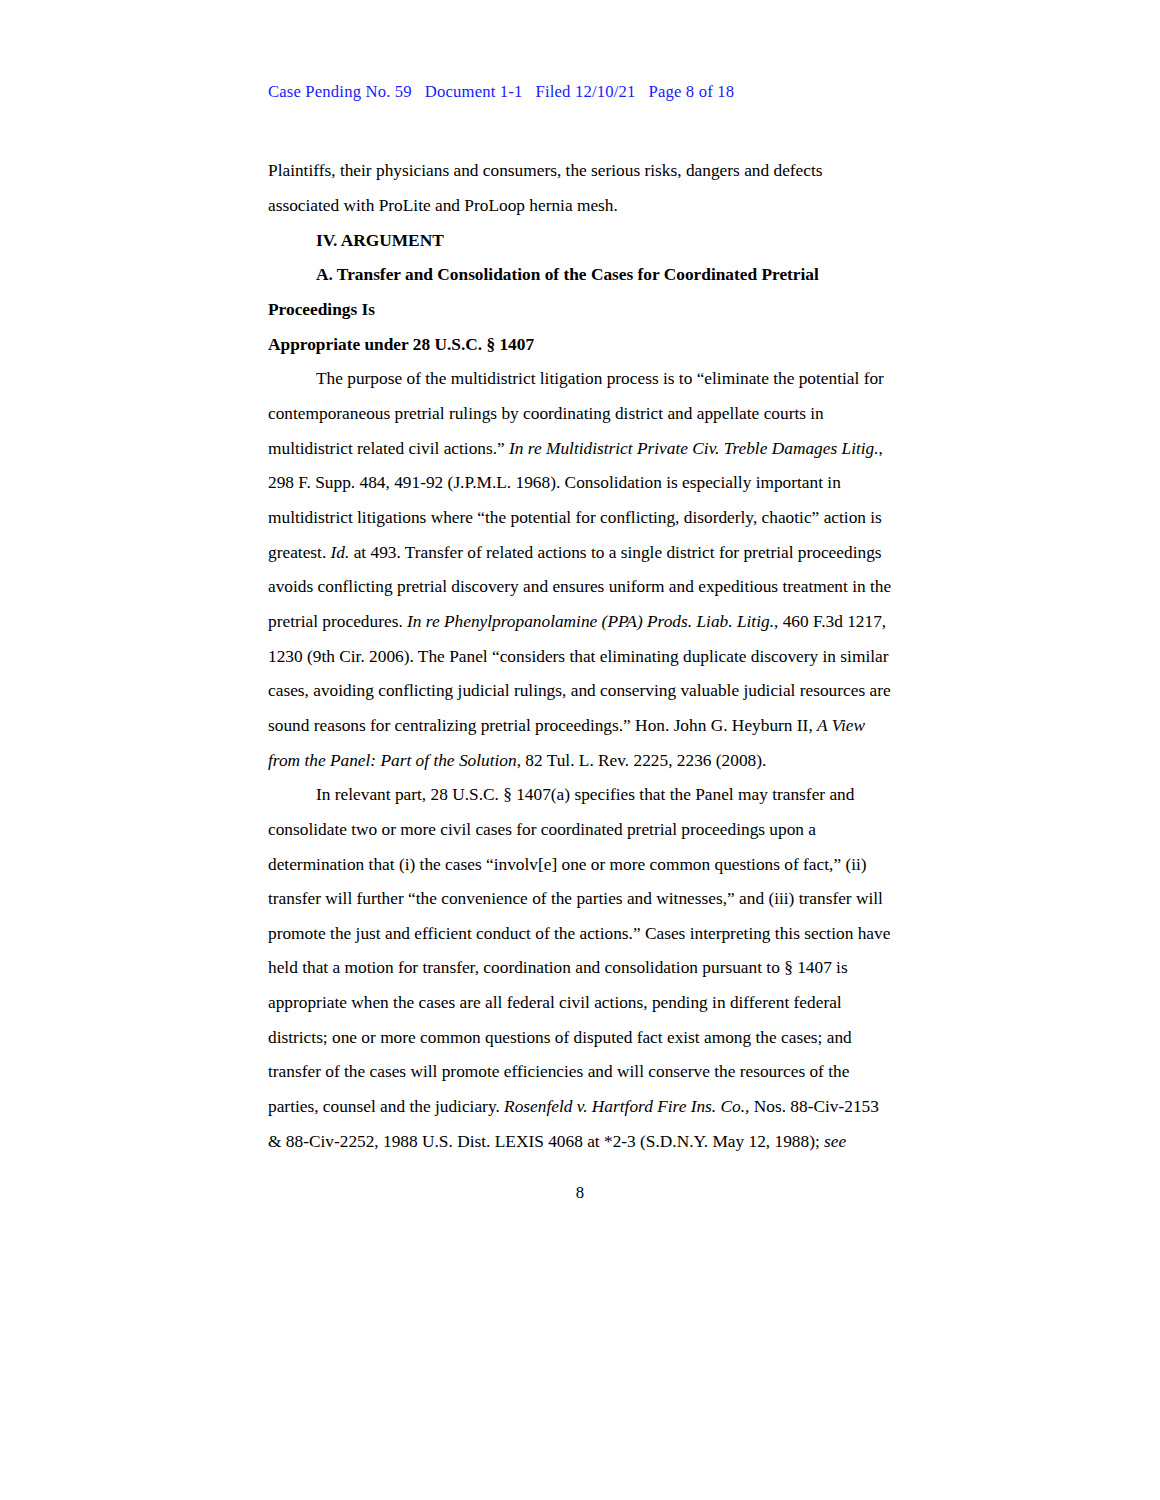Case Pending No. 59 Document 1-1 Filed 12/10/21 Page 8 of 18
Plaintiffs, their physicians and consumers, the serious risks, dangers and defects associated with ProLite and ProLoop hernia mesh.
IV. ARGUMENT
A. Transfer and Consolidation of the Cases for Coordinated Pretrial Proceedings Is
Appropriate under 28 U.S.C. § 1407
The purpose of the multidistrict litigation process is to “eliminate the potential for contemporaneous pretrial rulings by coordinating district and appellate courts in multidistrict related civil actions.” In re Multidistrict Private Civ. Treble Damages Litig., 298 F. Supp. 484, 491-92 (J.P.M.L. 1968). Consolidation is especially important in multidistrict litigations where “the potential for conflicting, disorderly, chaotic” action is greatest. Id. at 493. Transfer of related actions to a single district for pretrial proceedings avoids conflicting pretrial discovery and ensures uniform and expeditious treatment in the pretrial procedures. In re Phenylpropanolamine (PPA) Prods. Liab. Litig., 460 F.3d 1217, 1230 (9th Cir. 2006). The Panel “considers that eliminating duplicate discovery in similar cases, avoiding conflicting judicial rulings, and conserving valuable judicial resources are sound reasons for centralizing pretrial proceedings.” Hon. John G. Heyburn II, A View from the Panel: Part of the Solution, 82 Tul. L. Rev. 2225, 2236 (2008).
In relevant part, 28 U.S.C. § 1407(a) specifies that the Panel may transfer and consolidate two or more civil cases for coordinated pretrial proceedings upon a determination that (i) the cases “involv[e] one or more common questions of fact,” (ii) transfer will further “the convenience of the parties and witnesses,” and (iii) transfer will promote the just and efficient conduct of the actions.” Cases interpreting this section have held that a motion for transfer, coordination and consolidation pursuant to § 1407 is appropriate when the cases are all federal civil actions, pending in different federal districts; one or more common questions of disputed fact exist among the cases; and transfer of the cases will promote efficiencies and will conserve the resources of the parties, counsel and the judiciary. Rosenfeld v. Hartford Fire Ins. Co., Nos. 88-Civ-2153 & 88-Civ-2252, 1988 U.S. Dist. LEXIS 4068 at *2-3 (S.D.N.Y. May 12, 1988); see
8